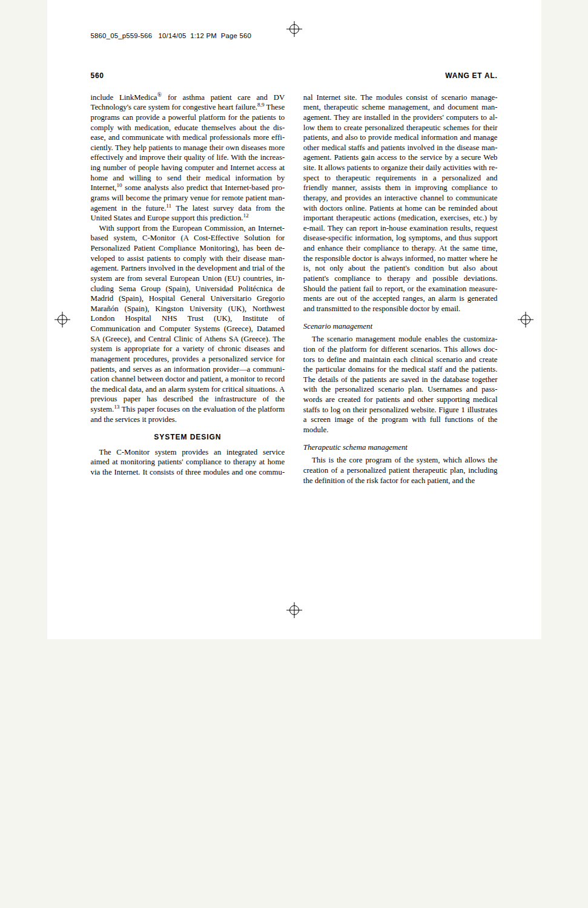5860_05_p559-566 10/14/05 1:12 PM Page 560
560 WANG ET AL.
include LinkMedica® for asthma patient care and DV Technology's care system for congestive heart failure.8,9 These programs can provide a powerful platform for the patients to comply with medication, educate themselves about the disease, and communicate with medical professionals more efficiently. They help patients to manage their own diseases more effectively and improve their quality of life. With the increasing number of people having computer and Internet access at home and willing to send their medical information by Internet,10 some analysts also predict that Internet-based programs will become the primary venue for remote patient management in the future.11 The latest survey data from the United States and Europe support this prediction.12
With support from the European Commission, an Internet-based system, C-Monitor (A Cost-Effective Solution for Personalized Patient Compliance Monitoring), has been developed to assist patients to comply with their disease management. Partners involved in the development and trial of the system are from several European Union (EU) countries, including Sema Group (Spain), Universidad Politécnica de Madrid (Spain), Hospital General Universitario Gregorio Marañón (Spain), Kingston University (UK), Northwest London Hospital NHS Trust (UK), Institute of Communication and Computer Systems (Greece), Datamed SA (Greece), and Central Clinic of Athens SA (Greece). The system is appropriate for a variety of chronic diseases and management procedures, provides a personalized service for patients, and serves as an information provider—a communication channel between doctor and patient, a monitor to record the medical data, and an alarm system for critical situations. A previous paper has described the infrastructure of the system.13 This paper focuses on the evaluation of the platform and the services it provides.
SYSTEM DESIGN
The C-Monitor system provides an integrated service aimed at monitoring patients' compliance to therapy at home via the Internet. It consists of three modules and one communal Internet site. The modules consist of scenario management, therapeutic scheme management, and document management. They are installed in the providers' computers to allow them to create personalized therapeutic schemes for their patients, and also to provide medical information and manage other medical staffs and patients involved in the disease management. Patients gain access to the service by a secure Web site. It allows patients to organize their daily activities with respect to therapeutic requirements in a personalized and friendly manner, assists them in improving compliance to therapy, and provides an interactive channel to communicate with doctors online. Patients at home can be reminded about important therapeutic actions (medication, exercises, etc.) by e-mail. They can report in-house examination results, request disease-specific information, log symptoms, and thus support and enhance their compliance to therapy. At the same time, the responsible doctor is always informed, no matter where he is, not only about the patient's condition but also about patient's compliance to therapy and possible deviations. Should the patient fail to report, or the examination measurements are out of the accepted ranges, an alarm is generated and transmitted to the responsible doctor by email.
Scenario management
The scenario management module enables the customization of the platform for different scenarios. This allows doctors to define and maintain each clinical scenario and create the particular domains for the medical staff and the patients. The details of the patients are saved in the database together with the personalized scenario plan. Usernames and passwords are created for patients and other supporting medical staffs to log on their personalized website. Figure 1 illustrates a screen image of the program with full functions of the module.
Therapeutic schema management
This is the core program of the system, which allows the creation of a personalized patient therapeutic plan, including the definition of the risk factor for each patient, and the